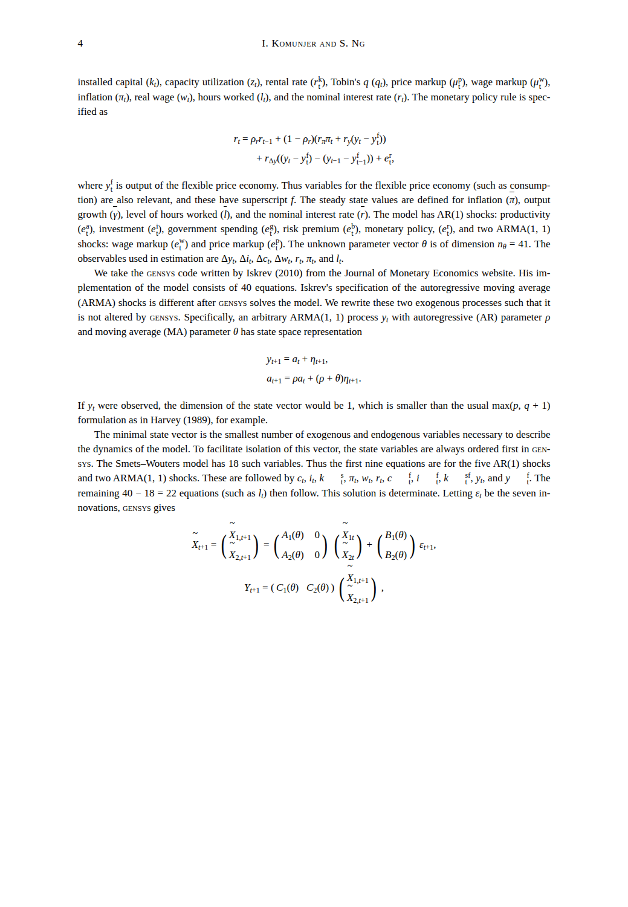4 I. Komunjer and S. Ng
installed capital (kt), capacity utilization (zt), rental rate (rkt), Tobin's q (qt), price markup (μpt), wage markup (μwt), inflation (πt), real wage (wt), hours worked (lt), and the nominal interest rate (rt). The monetary policy rule is specified as
rt = ρrrt−1 + (1 − ρr)(rππt + ry(yt − yft))
+ rΔy((yt − yft) − (yt−1 − yft−1)) + ert,
where yft is output of the flexible price economy. Thus variables for the flexible price economy (such as consumption) are also relevant, and these have superscript f. The steady state values are defined for inflation ( π), output growth ( γ), level of hours worked ( l), and the nominal interest rate ( r). The model has AR(1) shocks: productivity (eat), investment (eit), government spending (egt), risk premium (ebt), monetary policy, (ert), and two ARMA(1, 1) shocks: wage markup (ewt) and price markup (ept). The unknown parameter vector θ is of dimension nθ = 41. The observables used in estimation are Δyt, Δit, Δct, Δwt, rt, πt, and lt.
We take the gensys code written by Iskrev (2010) from the Journal of Monetary Economics website. His implementation of the model consists of 40 equations. Iskrev's specification of the autoregressive moving average (ARMA) shocks is different after gensys solves the model. We rewrite these two exogenous processes such that it is not altered by gensys. Specifically, an arbitrary ARMA(1, 1) process yt with autoregressive (AR) parameter ρ and moving average (MA) parameter θ has state space representation
yt+1 = at + ηt+1,
at+1 = ρat + (ρ + θ)ηt+1.
If yt were observed, the dimension of the state vector would be 1, which is smaller than the usual max(p, q + 1) formulation as in Harvey (1989), for example.
The minimal state vector is the smallest number of exogenous and endogenous variables necessary to describe the dynamics of the model. To facilitate isolation of this vector, the state variables are always ordered first in gensys. The Smets–Wouters model has 18 such variables. Thus the first nine equations are for the five AR(1) shocks and two ARMA(1, 1) shocks. These are followed by ct, it, kst, πt, wt, rt, cft, ift, ksf t, yt, and yft. The remaining 40 − 18 = 22 equations (such as lt) then follow. This solution is determinate. Letting εt be the seven innovations, gensys gives
~Xt+1 = ( ~X1,t+1 ~X2,t+1 ) = ( A1(θ) 0 A2(θ) 0 ) ( ~X1t ~X2t ) + ( B1(θ) B2(θ) ) εt+1,
Yt+1 = ( C1(θ) C2(θ) ) ( ~X1,t+1 ~X2,t+1 ) ,